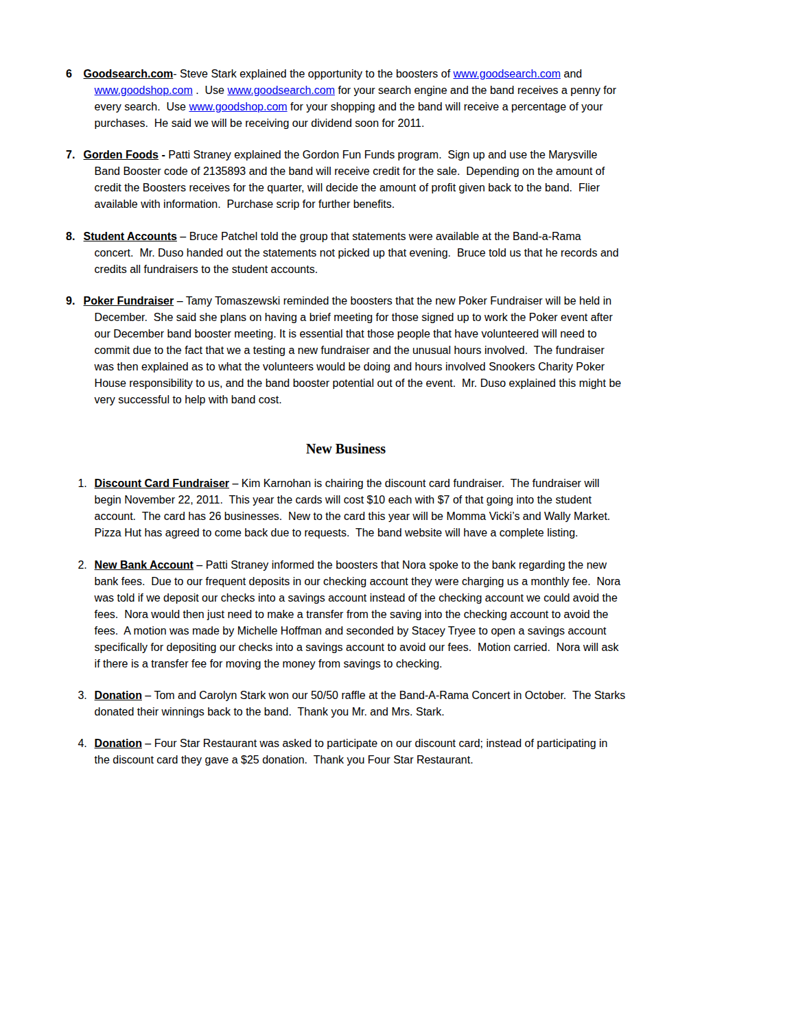6 Goodsearch.com- Steve Stark explained the opportunity to the boosters of www.goodsearch.com and www.goodshop.com . Use www.goodsearch.com for your search engine and the band receives a penny for every search. Use www.goodshop.com for your shopping and the band will receive a percentage of your purchases. He said we will be receiving our dividend soon for 2011.
7. Gorden Foods - Patti Straney explained the Gordon Fun Funds program. Sign up and use the Marysville Band Booster code of 2135893 and the band will receive credit for the sale. Depending on the amount of credit the Boosters receives for the quarter, will decide the amount of profit given back to the band. Flier available with information. Purchase scrip for further benefits.
8. Student Accounts – Bruce Patchel told the group that statements were available at the Band-a-Rama concert. Mr. Duso handed out the statements not picked up that evening. Bruce told us that he records and credits all fundraisers to the student accounts.
9. Poker Fundraiser – Tamy Tomaszewski reminded the boosters that the new Poker Fundraiser will be held in December. She said she plans on having a brief meeting for those signed up to work the Poker event after our December band booster meeting. It is essential that those people that have volunteered will need to commit due to the fact that we a testing a new fundraiser and the unusual hours involved. The fundraiser was then explained as to what the volunteers would be doing and hours involved Snookers Charity Poker House responsibility to us, and the band booster potential out of the event. Mr. Duso explained this might be very successful to help with band cost.
New Business
Discount Card Fundraiser – Kim Karnohan is chairing the discount card fundraiser. The fundraiser will begin November 22, 2011. This year the cards will cost $10 each with $7 of that going into the student account. The card has 26 businesses. New to the card this year will be Momma Vicki’s and Wally Market. Pizza Hut has agreed to come back due to requests. The band website will have a complete listing.
New Bank Account – Patti Straney informed the boosters that Nora spoke to the bank regarding the new bank fees. Due to our frequent deposits in our checking account they were charging us a monthly fee. Nora was told if we deposit our checks into a savings account instead of the checking account we could avoid the fees. Nora would then just need to make a transfer from the saving into the checking account to avoid the fees. A motion was made by Michelle Hoffman and seconded by Stacey Tryee to open a savings account specifically for depositing our checks into a savings account to avoid our fees. Motion carried. Nora will ask if there is a transfer fee for moving the money from savings to checking.
Donation – Tom and Carolyn Stark won our 50/50 raffle at the Band-A-Rama Concert in October. The Starks donated their winnings back to the band. Thank you Mr. and Mrs. Stark.
Donation – Four Star Restaurant was asked to participate on our discount card; instead of participating in the discount card they gave a $25 donation. Thank you Four Star Restaurant.